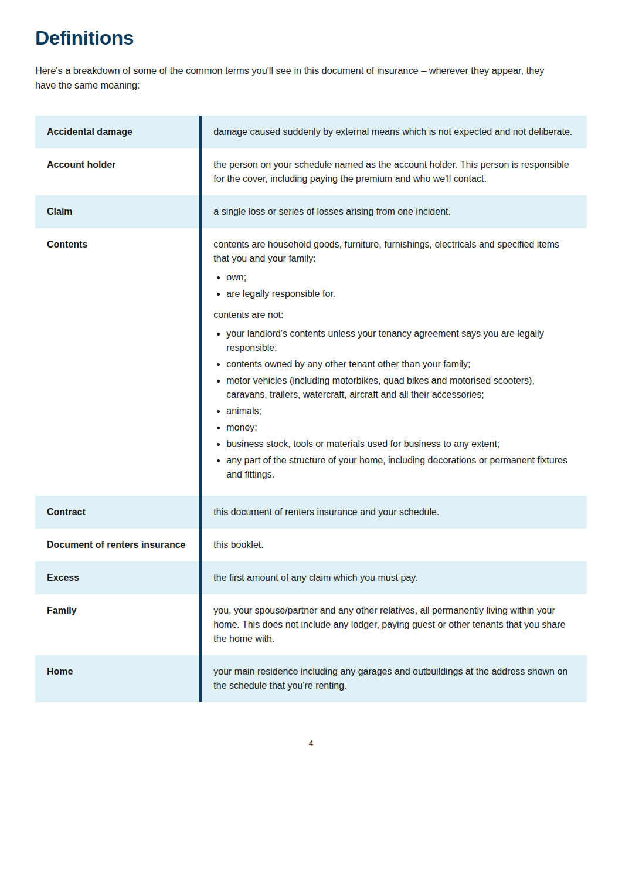Definitions
Here's a breakdown of some of the common terms you'll see in this document of insurance – wherever they appear, they have the same meaning:
| Accidental damage | damage caused suddenly by external means which is not expected and not deliberate. |
| Account holder | the person on your schedule named as the account holder. This person is responsible for the cover, including paying the premium and who we'll contact. |
| Claim | a single loss or series of losses arising from one incident. |
| Contents | contents are household goods, furniture, furnishings, electricals and specified items that you and your family: own; are legally responsible for. contents are not: your landlord’s contents unless your tenancy agreement says you are legally responsible; contents owned by any other tenant other than your family; motor vehicles (including motorbikes, quad bikes and motorised scooters), caravans, trailers, watercraft, aircraft and all their accessories; animals; money; business stock, tools or materials used for business to any extent; any part of the structure of your home, including decorations or permanent fixtures and fittings. |
| Contract | this document of renters insurance and your schedule. |
| Document of renters insurance | this booklet. |
| Excess | the first amount of any claim which you must pay. |
| Family | you, your spouse/partner and any other relatives, all permanently living within your home. This does not include any lodger, paying guest or other tenants that you share the home with. |
| Home | your main residence including any garages and outbuildings at the address shown on the schedule that you're renting. |
4